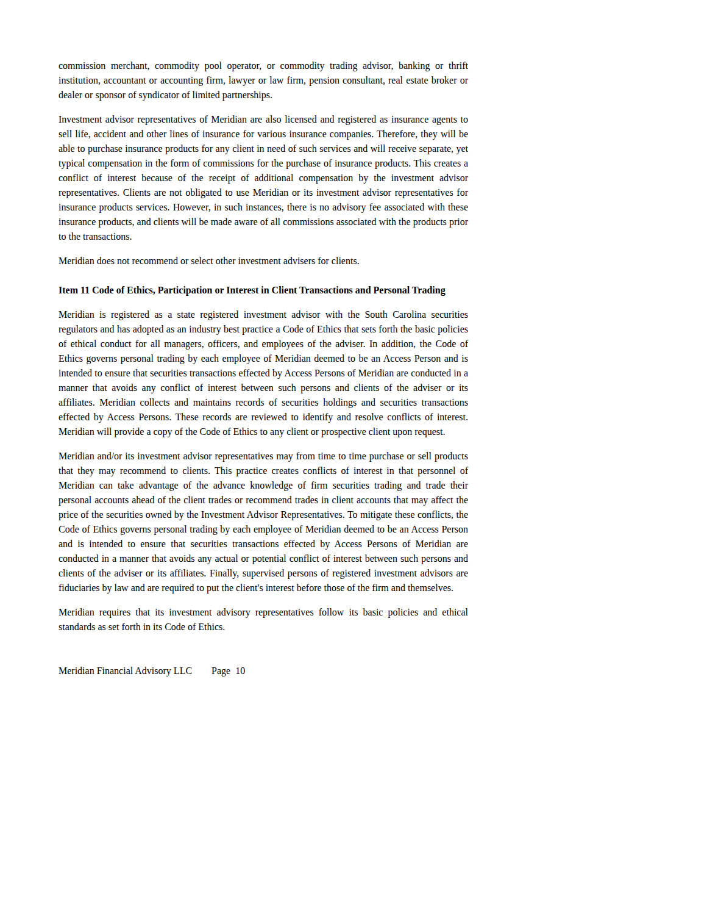commission merchant, commodity pool operator, or commodity trading advisor, banking or thrift institution, accountant or accounting firm, lawyer or law firm, pension consultant, real estate broker or dealer or sponsor of syndicator of limited partnerships.
Investment advisor representatives of Meridian are also licensed and registered as insurance agents to sell life, accident and other lines of insurance for various insurance companies. Therefore, they will be able to purchase insurance products for any client in need of such services and will receive separate, yet typical compensation in the form of commissions for the purchase of insurance products. This creates a conflict of interest because of the receipt of additional compensation by the investment advisor representatives. Clients are not obligated to use Meridian or its investment advisor representatives for insurance products services. However, in such instances, there is no advisory fee associated with these insurance products, and clients will be made aware of all commissions associated with the products prior to the transactions.
Meridian does not recommend or select other investment advisers for clients.
Item 11 Code of Ethics, Participation or Interest in Client Transactions and Personal Trading
Meridian is registered as a state registered investment advisor with the South Carolina securities regulators and has adopted as an industry best practice a Code of Ethics that sets forth the basic policies of ethical conduct for all managers, officers, and employees of the adviser. In addition, the Code of Ethics governs personal trading by each employee of Meridian deemed to be an Access Person and is intended to ensure that securities transactions effected by Access Persons of Meridian are conducted in a manner that avoids any conflict of interest between such persons and clients of the adviser or its affiliates. Meridian collects and maintains records of securities holdings and securities transactions effected by Access Persons. These records are reviewed to identify and resolve conflicts of interest. Meridian will provide a copy of the Code of Ethics to any client or prospective client upon request.
Meridian and/or its investment advisor representatives may from time to time purchase or sell products that they may recommend to clients. This practice creates conflicts of interest in that personnel of Meridian can take advantage of the advance knowledge of firm securities trading and trade their personal accounts ahead of the client trades or recommend trades in client accounts that may affect the price of the securities owned by the Investment Advisor Representatives. To mitigate these conflicts, the Code of Ethics governs personal trading by each employee of Meridian deemed to be an Access Person and is intended to ensure that securities transactions effected by Access Persons of Meridian are conducted in a manner that avoids any actual or potential conflict of interest between such persons and clients of the adviser or its affiliates. Finally, supervised persons of registered investment advisors are fiduciaries by law and are required to put the client's interest before those of the firm and themselves.
Meridian requires that its investment advisory representatives follow its basic policies and ethical standards as set forth in its Code of Ethics.
Meridian Financial Advisory LLCPage 10